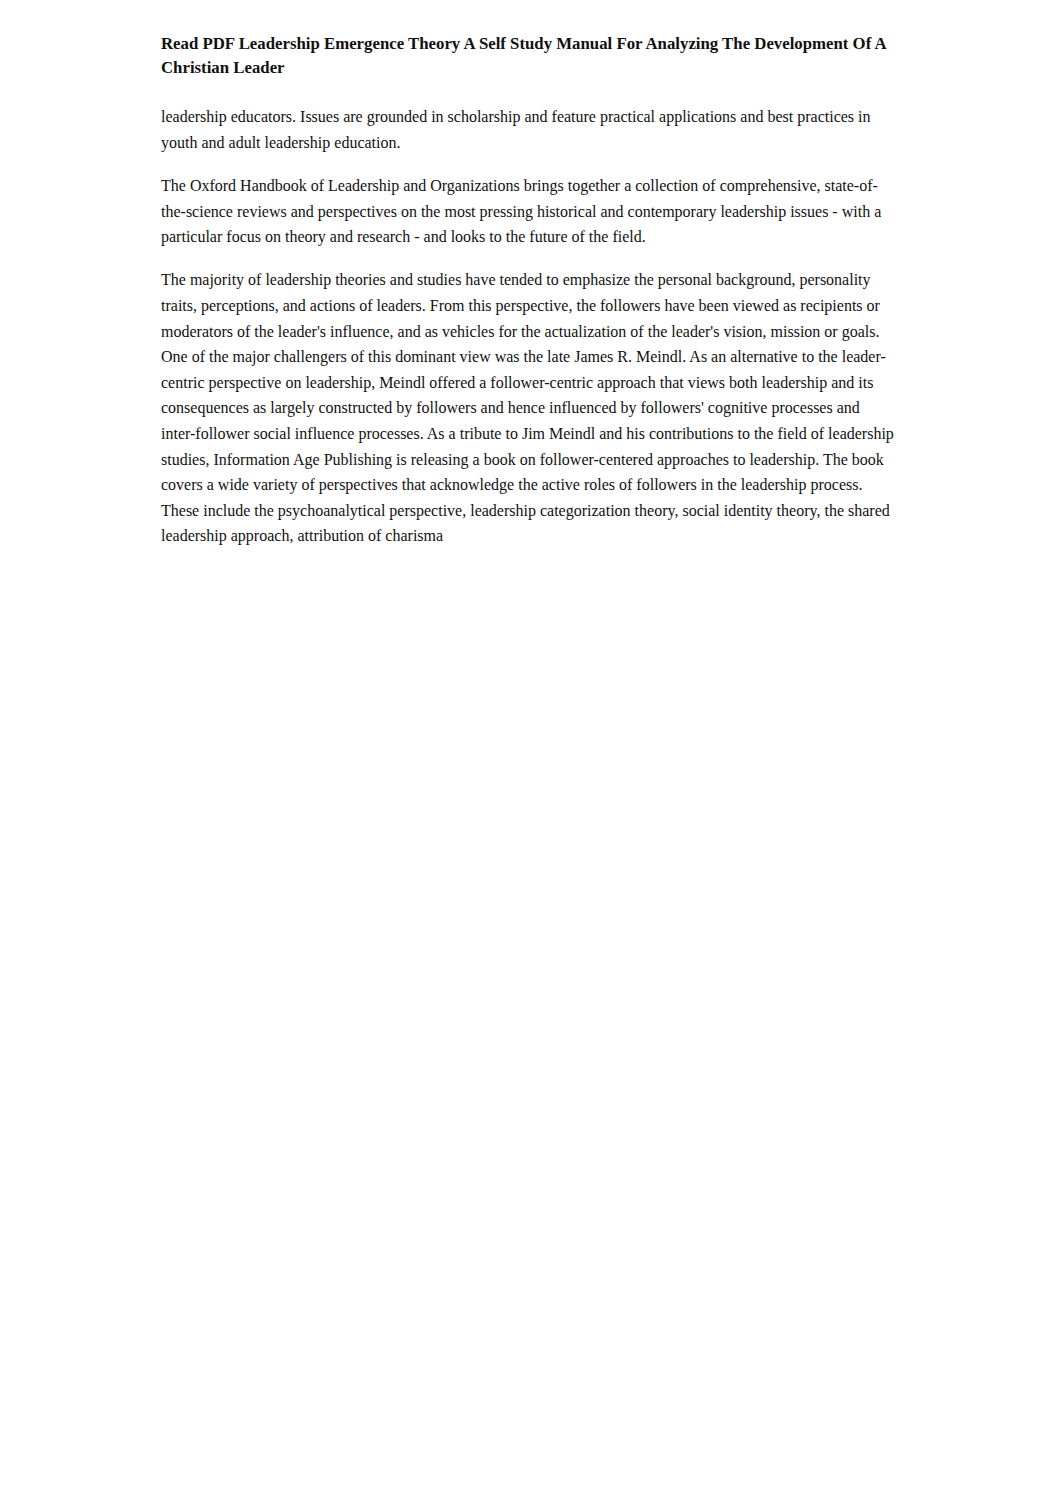Read PDF Leadership Emergence Theory A Self Study Manual For Analyzing The Development Of A Christian Leader
leadership educators. Issues are grounded in scholarship and feature practical applications and best practices in youth and adult leadership education.
The Oxford Handbook of Leadership and Organizations brings together a collection of comprehensive, state-of-the-science reviews and perspectives on the most pressing historical and contemporary leadership issues - with a particular focus on theory and research - and looks to the future of the field.
The majority of leadership theories and studies have tended to emphasize the personal background, personality traits, perceptions, and actions of leaders. From this perspective, the followers have been viewed as recipients or moderators of the leader's influence, and as vehicles for the actualization of the leader's vision, mission or goals. One of the major challengers of this dominant view was the late James R. Meindl. As an alternative to the leader-centric perspective on leadership, Meindl offered a follower-centric approach that views both leadership and its consequences as largely constructed by followers and hence influenced by followers' cognitive processes and inter-follower social influence processes. As a tribute to Jim Meindl and his contributions to the field of leadership studies, Information Age Publishing is releasing a book on follower-centered approaches to leadership. The book covers a wide variety of perspectives that acknowledge the active roles of followers in the leadership process. These include the psychoanalytical perspective, leadership categorization theory, social identity theory, the shared leadership approach, attribution of charisma